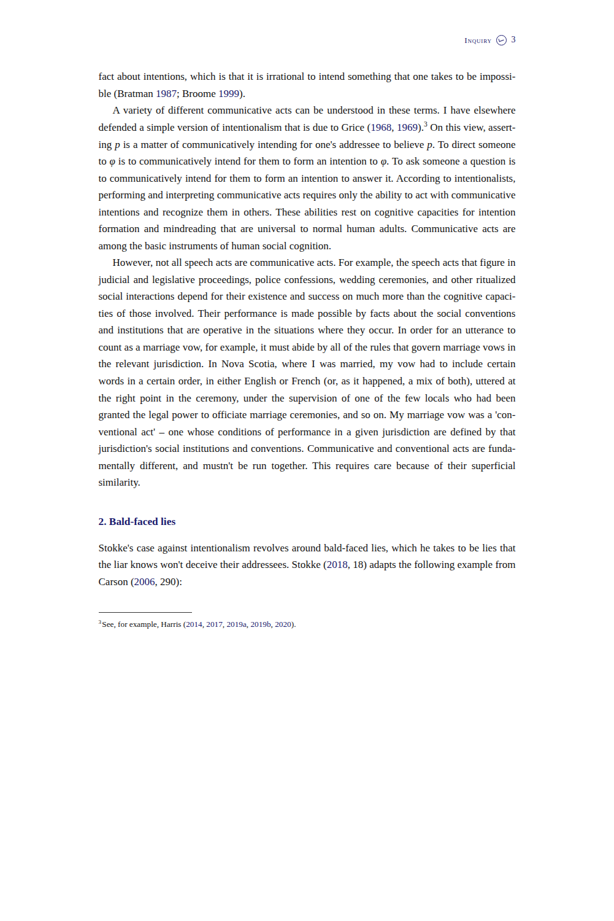Inquiry 3
fact about intentions, which is that it is irrational to intend something that one takes to be impossible (Bratman 1987; Broome 1999).
A variety of different communicative acts can be understood in these terms. I have elsewhere defended a simple version of intentionalism that is due to Grice (1968, 1969).3 On this view, asserting p is a matter of communicatively intending for one's addressee to believe p. To direct someone to φ is to communicatively intend for them to form an intention to φ. To ask someone a question is to communicatively intend for them to form an intention to answer it. According to intentionalists, performing and interpreting communicative acts requires only the ability to act with communicative intentions and recognize them in others. These abilities rest on cognitive capacities for intention formation and mindreading that are universal to normal human adults. Communicative acts are among the basic instruments of human social cognition.
However, not all speech acts are communicative acts. For example, the speech acts that figure in judicial and legislative proceedings, police confessions, wedding ceremonies, and other ritualized social interactions depend for their existence and success on much more than the cognitive capacities of those involved. Their performance is made possible by facts about the social conventions and institutions that are operative in the situations where they occur. In order for an utterance to count as a marriage vow, for example, it must abide by all of the rules that govern marriage vows in the relevant jurisdiction. In Nova Scotia, where I was married, my vow had to include certain words in a certain order, in either English or French (or, as it happened, a mix of both), uttered at the right point in the ceremony, under the supervision of one of the few locals who had been granted the legal power to officiate marriage ceremonies, and so on. My marriage vow was a 'conventional act' – one whose conditions of performance in a given jurisdiction are defined by that jurisdiction's social institutions and conventions. Communicative and conventional acts are fundamentally different, and mustn't be run together. This requires care because of their superficial similarity.
2. Bald-faced lies
Stokke's case against intentionalism revolves around bald-faced lies, which he takes to be lies that the liar knows won't deceive their addressees. Stokke (2018, 18) adapts the following example from Carson (2006, 290):
3See, for example, Harris (2014, 2017, 2019a, 2019b, 2020).